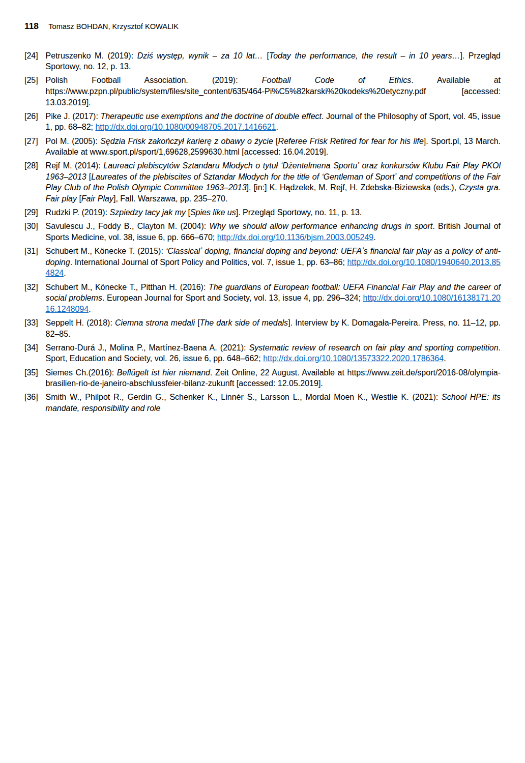118 Tomasz BOHDAN, Krzysztof KOWALIK
[24] Petruszenko M. (2019): Dziś występ, wynik – za 10 lat… [Today the performance, the result – in 10 years…]. Przegląd Sportowy, no. 12, p. 13.
[25] Polish Football Association. (2019): Football Code of Ethics. Available at https://www.pzpn.pl/public/system/files/site_content/635/464-Pi%C5%82karski%20kodeks%20etyczny.pdf [accessed: 13.03.2019].
[26] Pike J. (2017): Therapeutic use exemptions and the doctrine of double effect. Journal of the Philosophy of Sport, vol. 45, issue 1, pp. 68–82; http://dx.doi.org/10.1080/00948705.2017.1416621.
[27] Pol M. (2005): Sędzia Frisk zakończył karierę z obawy o życie [Referee Frisk Retired for fear for his life]. Sport.pl, 13 March. Available at www.sport.pl/sport/1,69628,2599630.html [accessed: 16.04.2019].
[28] Rejf M. (2014): Laureaci plebiscytów Sztandaru Młodych o tytuł ʻDżentelmena Sportuʼ oraz konkursów Klubu Fair Play PKOl 1963–2013 [Laureates of the plebiscites of Sztandar Młodych for the title of ʻGentleman of Sportʼ and competitions of the Fair Play Club of the Polish Olympic Committee 1963–2013]. [in:] K. Hądzelek, M. Rejf, H. Zdebska-Biziewska (eds.), Czysta gra. Fair play [Fair Play], Fall. Warszawa, pp. 235–270.
[29] Rudzki P. (2019): Szpiedzy tacy jak my [Spies like us]. Przegląd Sportowy, no. 11, p. 13.
[30] Savulescu J., Foddy B., Clayton M. (2004): Why we should allow performance enhancing drugs in sport. British Journal of Sports Medicine, vol. 38, issue 6, pp. 666–670; http://dx.doi.org/10.1136/bjsm.2003.005249.
[31] Schubert M., Könecke T. (2015): ʻClassicalʼ doping, financial doping and beyond: UEFAʼs financial fair play as a policy of anti-doping. International Journal of Sport Policy and Politics, vol. 7, issue 1, pp. 63–86; http://dx.doi.org/10.1080/1940640.2013.854824.
[32] Schubert M., Könecke T., Pitthan H. (2016): The guardians of European football: UEFA Financial Fair Play and the career of social problems. European Journal for Sport and Society, vol. 13, issue 4, pp. 296–324; http://dx.doi.org/10.1080/16138171.2016.1248094.
[33] Seppelt H. (2018): Ciemna strona medali [The dark side of medals]. Interview by K. Domagała-Pereira. Press, no. 11–12, pp. 82–85.
[34] Serrano-Durá J., Molina P., Martínez-Baena A. (2021): Systematic review of research on fair play and sporting competition. Sport, Education and Society, vol. 26, issue 6, pp. 648–662; http://dx.doi.org/10.1080/13573322.2020.1786364.
[35] Siemes Ch.(2016): Beflügelt ist hier niemand. Zeit Online, 22 August. Available at https://www.zeit.de/sport/2016-08/olympia-brasilien-rio-de-janeiro-abschlussfeier-bilanz-zukunft [accessed: 12.05.2019].
[36] Smith W., Philpot R., Gerdin G., Schenker K., Linnér S., Larsson L., Mordal Moen K., Westlie K. (2021): School HPE: its mandate, responsibility and role